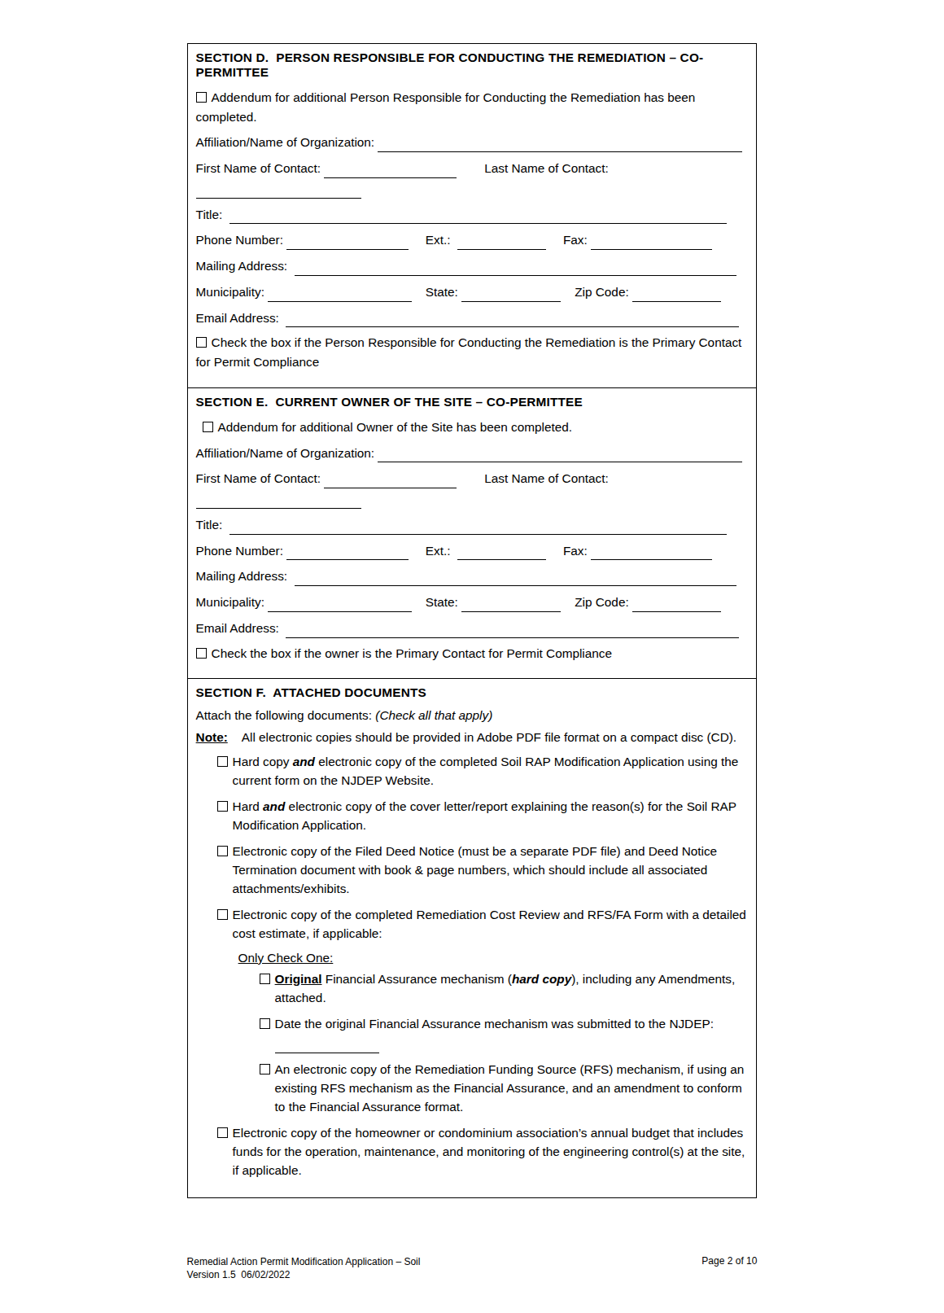| SECTION D. PERSON RESPONSIBLE FOR CONDUCTING THE REMEDIATION – CO-PERMITTEE Addendum for additional Person Responsible for Conducting the Remediation has been completed. Affiliation/Name of Organization: First Name of Contact: Last Name of Contact: Title: Phone Number: Ext.: Fax: Mailing Address: Municipality: State: Zip Code: Email Address: Check the box if the Person Responsible for Conducting the Remediation is the Primary Contact for Permit Compliance |
| SECTION E. CURRENT OWNER OF THE SITE – CO-PERMITTEE Addendum for additional Owner of the Site has been completed. Affiliation/Name of Organization: First Name of Contact: Last Name of Contact: Title: Phone Number: Ext.: Fax: Mailing Address: Municipality: State: Zip Code: Email Address: Check the box if the owner is the Primary Contact for Permit Compliance |
| SECTION F. ATTACHED DOCUMENTS Attach the following documents: (Check all that apply) Note: All electronic copies should be provided in Adobe PDF file format on a compact disc (CD). Hard copy and electronic copy of the completed Soil RAP Modification Application using the current form on the NJDEP Website. Hard and electronic copy of the cover letter/report explaining the reason(s) for the Soil RAP Modification Application. Electronic copy of the Filed Deed Notice (must be a separate PDF file) and Deed Notice Termination document with book & page numbers, which should include all associated attachments/exhibits. Electronic copy of the completed Remediation Cost Review and RFS/FA Form with a detailed cost estimate, if applicable: Only Check One: Original Financial Assurance mechanism ( hard copy ), including any Amendments, attached. Date the original Financial Assurance mechanism was submitted to the NJDEP: An electronic copy of the Remediation Funding Source (RFS) mechanism, if using an existing RFS mechanism as the Financial Assurance, and an amendment to conform to the Financial Assurance format. Electronic copy of the homeowner or condominium association’s annual budget that includes funds for the operation, maintenance, and monitoring of the engineering control(s) at the site, if applicable. |
Remedial Action Permit Modification Application – Soil
Version 1.5 06/02/2022
Page 2 of 10